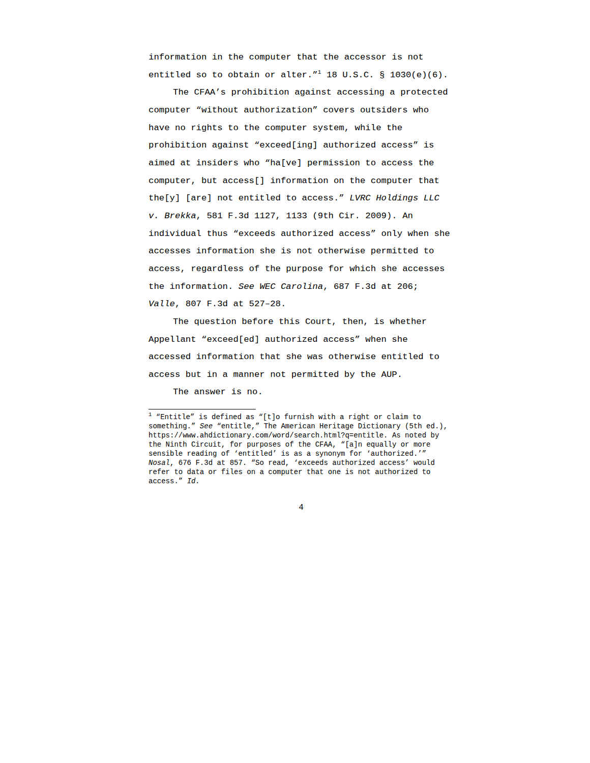information in the computer that the accessor is not entitled so to obtain or alter.”1 18 U.S.C. § 1030(e)(6).
The CFAA’s prohibition against accessing a protected computer “without authorization” covers outsiders who have no rights to the computer system, while the prohibition against “exceed[ing] authorized access” is aimed at insiders who “ha[ve] permission to access the computer, but access[] information on the computer that the[y] [are] not entitled to access.” LVRC Holdings LLC v. Brekka, 581 F.3d 1127, 1133 (9th Cir. 2009). An individual thus “exceeds authorized access” only when she accesses information she is not otherwise permitted to access, regardless of the purpose for which she accesses the information. See WEC Carolina, 687 F.3d at 206; Valle, 807 F.3d at 527–28.
The question before this Court, then, is whether Appellant “exceed[ed] authorized access” when she accessed information that she was otherwise entitled to access but in a manner not permitted by the AUP.
The answer is no.
1 “Entitle” is defined as “[t]o furnish with a right or claim to something.” See “entitle,” The American Heritage Dictionary (5th ed.), https://www.ahdictionary.com/word/search.html?q=entitle. As noted by the Ninth Circuit, for purposes of the CFAA, “[a]n equally or more sensible reading of ‘entitled’ is as a synonym for ‘authorized.’” Nosal, 676 F.3d at 857. “So read, ‘exceeds authorized access’ would refer to data or files on a computer that one is not authorized to access.” Id.
4